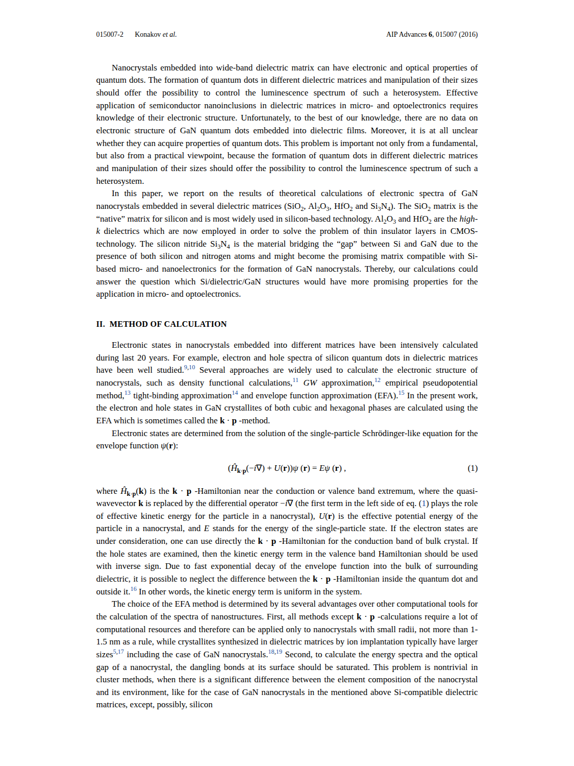015007-2 Konakov et al.
AIP Advances 6, 015007 (2016)
Nanocrystals embedded into wide-band dielectric matrix can have electronic and optical properties of quantum dots. The formation of quantum dots in different dielectric matrices and manipulation of their sizes should offer the possibility to control the luminescence spectrum of such a heterosystem. Effective application of semiconductor nanoinclusions in dielectric matrices in micro- and optoelectronics requires knowledge of their electronic structure. Unfortunately, to the best of our knowledge, there are no data on electronic structure of GaN quantum dots embedded into dielectric films. Moreover, it is at all unclear whether they can acquire properties of quantum dots. This problem is important not only from a fundamental, but also from a practical viewpoint, because the formation of quantum dots in different dielectric matrices and manipulation of their sizes should offer the possibility to control the luminescence spectrum of such a heterosystem.
In this paper, we report on the results of theoretical calculations of electronic spectra of GaN nanocrystals embedded in several dielectric matrices (SiO2, Al2O3, HfO2 and Si3N4). The SiO2 matrix is the “native” matrix for silicon and is most widely used in silicon-based technology. Al2O3 and HfO2 are the high-k dielectrics which are now employed in order to solve the problem of thin insulator layers in CMOS-technology. The silicon nitride Si3N4 is the material bridging the “gap” between Si and GaN due to the presence of both silicon and nitrogen atoms and might become the promising matrix compatible with Si-based micro- and nanoelectronics for the formation of GaN nanocrystals. Thereby, our calculations could answer the question which Si/dielectric/GaN structures would have more promising properties for the application in micro- and optoelectronics.
II. METHOD OF CALCULATION
Electronic states in nanocrystals embedded into different matrices have been intensively calculated during last 20 years. For example, electron and hole spectra of silicon quantum dots in dielectric matrices have been well studied.9,10 Several approaches are widely used to calculate the electronic structure of nanocrystals, such as density functional calculations,11 GW approximation,12 empirical pseudopotential method,13 tight-binding approximation14 and envelope function approximation (EFA).15 In the present work, the electron and hole states in GaN crystallites of both cubic and hexagonal phases are calculated using the EFA which is sometimes called the k · p -method.
Electronic states are determined from the solution of the single-particle Schrödinger-like equation for the envelope function ψ(r):
(Ĥk·p(−i∇) + U(r))ψ (r) = Eψ (r) ,
(1)
where Ĥk·p(k) is the k · p -Hamiltonian near the conduction or valence band extremum, where the quasi-wavevector k is replaced by the differential operator −i∇ (the first term in the left side of eq. (1) plays the role of effective kinetic energy for the particle in a nanocrystal), U(r) is the effective potential energy of the particle in a nanocrystal, and E stands for the energy of the single-particle state. If the electron states are under consideration, one can use directly the k · p -Hamiltonian for the conduction band of bulk crystal. If the hole states are examined, then the kinetic energy term in the valence band Hamiltonian should be used with inverse sign. Due to fast exponential decay of the envelope function into the bulk of surrounding dielectric, it is possible to neglect the difference between the k · p -Hamiltonian inside the quantum dot and outside it.16 In other words, the kinetic energy term is uniform in the system.
The choice of the EFA method is determined by its several advantages over other computational tools for the calculation of the spectra of nanostructures. First, all methods except k · p -calculations require a lot of computational resources and therefore can be applied only to nanocrystals with small radii, not more than 1-1.5 nm as a rule, while crystallites synthesized in dielectric matrices by ion implantation typically have larger sizes5,17 including the case of GaN nanocrystals.18,19 Second, to calculate the energy spectra and the optical gap of a nanocrystal, the dangling bonds at its surface should be saturated. This problem is nontrivial in cluster methods, when there is a significant difference between the element composition of the nanocrystal and its environment, like for the case of GaN nanocrystals in the mentioned above Si-compatible dielectric matrices, except, possibly, silicon